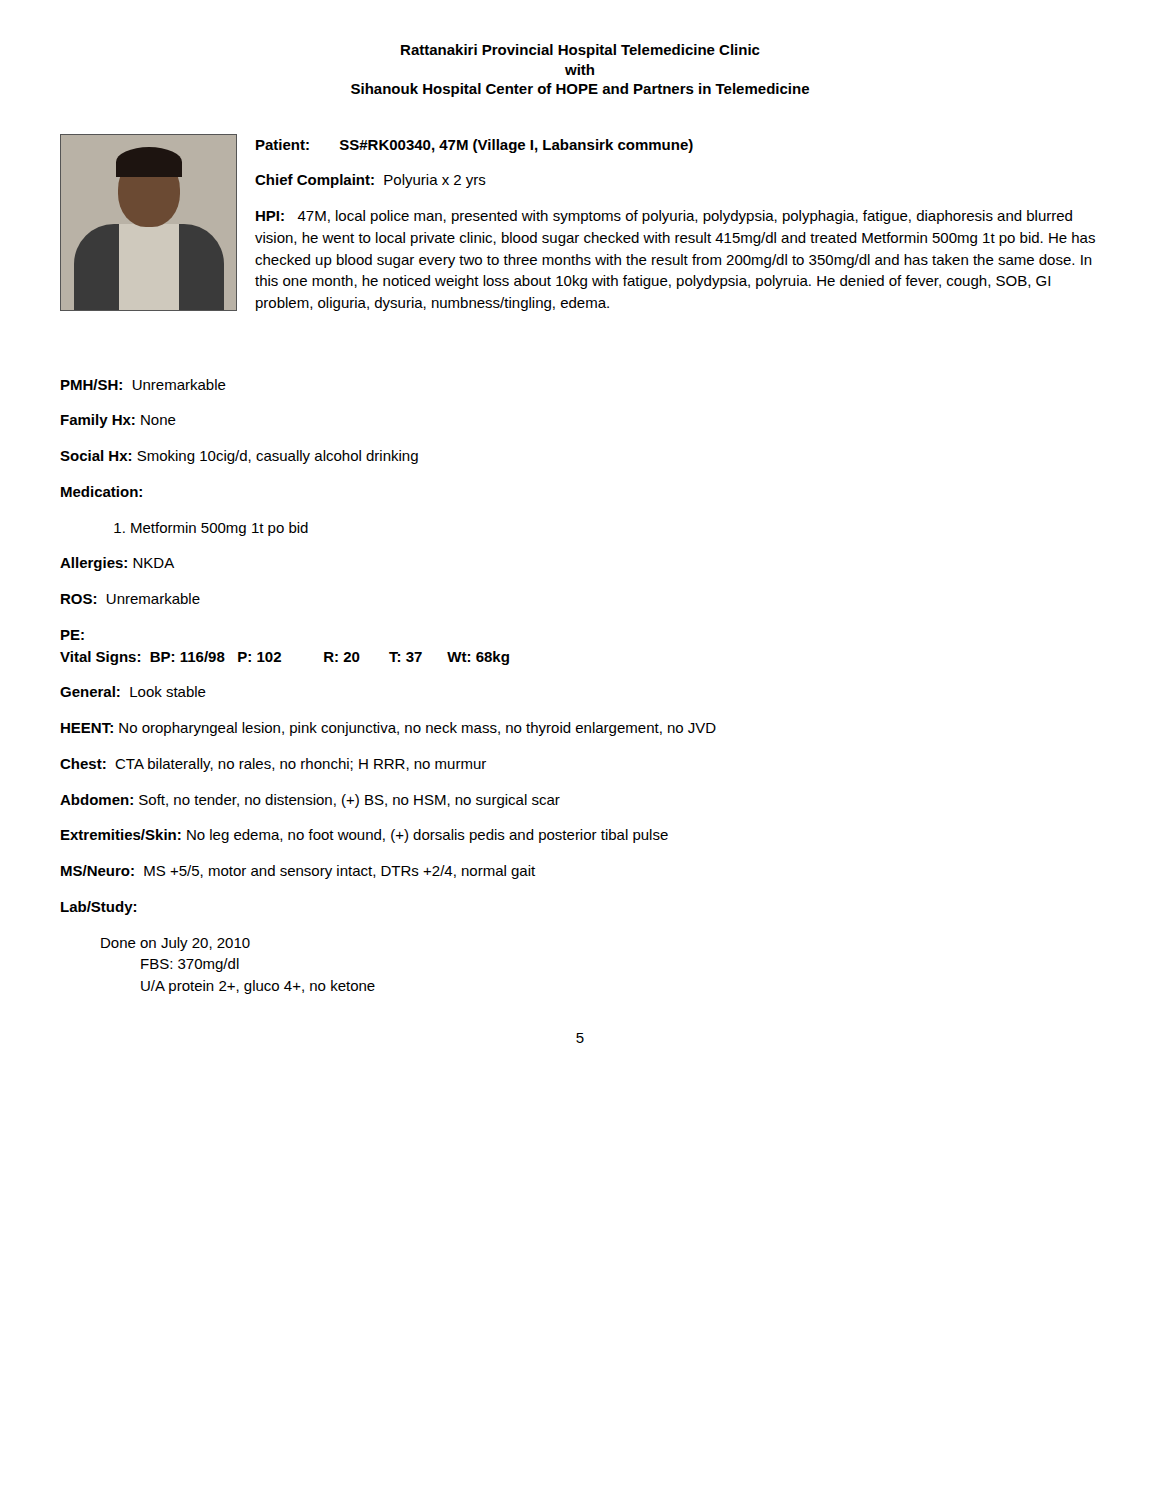Rattanakiri Provincial Hospital Telemedicine Clinic
with
Sihanouk Hospital Center of HOPE and Partners in Telemedicine
Patient: SS#RK00340, 47M (Village I, Labansirk commune)
Chief Complaint: Polyuria x 2 yrs
HPI: 47M, local police man, presented with symptoms of polyuria, polydypsia, polyphagia, fatigue, diaphoresis and blurred vision, he went to local private clinic, blood sugar checked with result 415mg/dl and treated Metformin 500mg 1t po bid. He has checked up blood sugar every two to three months with the result from 200mg/dl to 350mg/dl and has taken the same dose. In this one month, he noticed weight loss about 10kg with fatigue, polydypsia, polyruia. He denied of fever, cough, SOB, GI problem, oliguria, dysuria, numbness/tingling, edema.
PMH/SH: Unremarkable
Family Hx: None
Social Hx: Smoking 10cig/d, casually alcohol drinking
Medication:
Metformin 500mg 1t po bid
Allergies: NKDA
ROS: Unremarkable
PE:
Vital Signs: BP: 116/98 P: 102 R: 20 T: 37 Wt: 68kg
General: Look stable
HEENT: No oropharyngeal lesion, pink conjunctiva, no neck mass, no thyroid enlargement, no JVD
Chest: CTA bilaterally, no rales, no rhonchi; H RRR, no murmur
Abdomen: Soft, no tender, no distension, (+) BS, no HSM, no surgical scar
Extremities/Skin: No leg edema, no foot wound, (+) dorsalis pedis and posterior tibal pulse
MS/Neuro: MS +5/5, motor and sensory intact, DTRs +2/4, normal gait
Lab/Study:
Done on July 20, 2010
FBS: 370mg/dl
U/A protein 2+, gluco 4+, no ketone
5